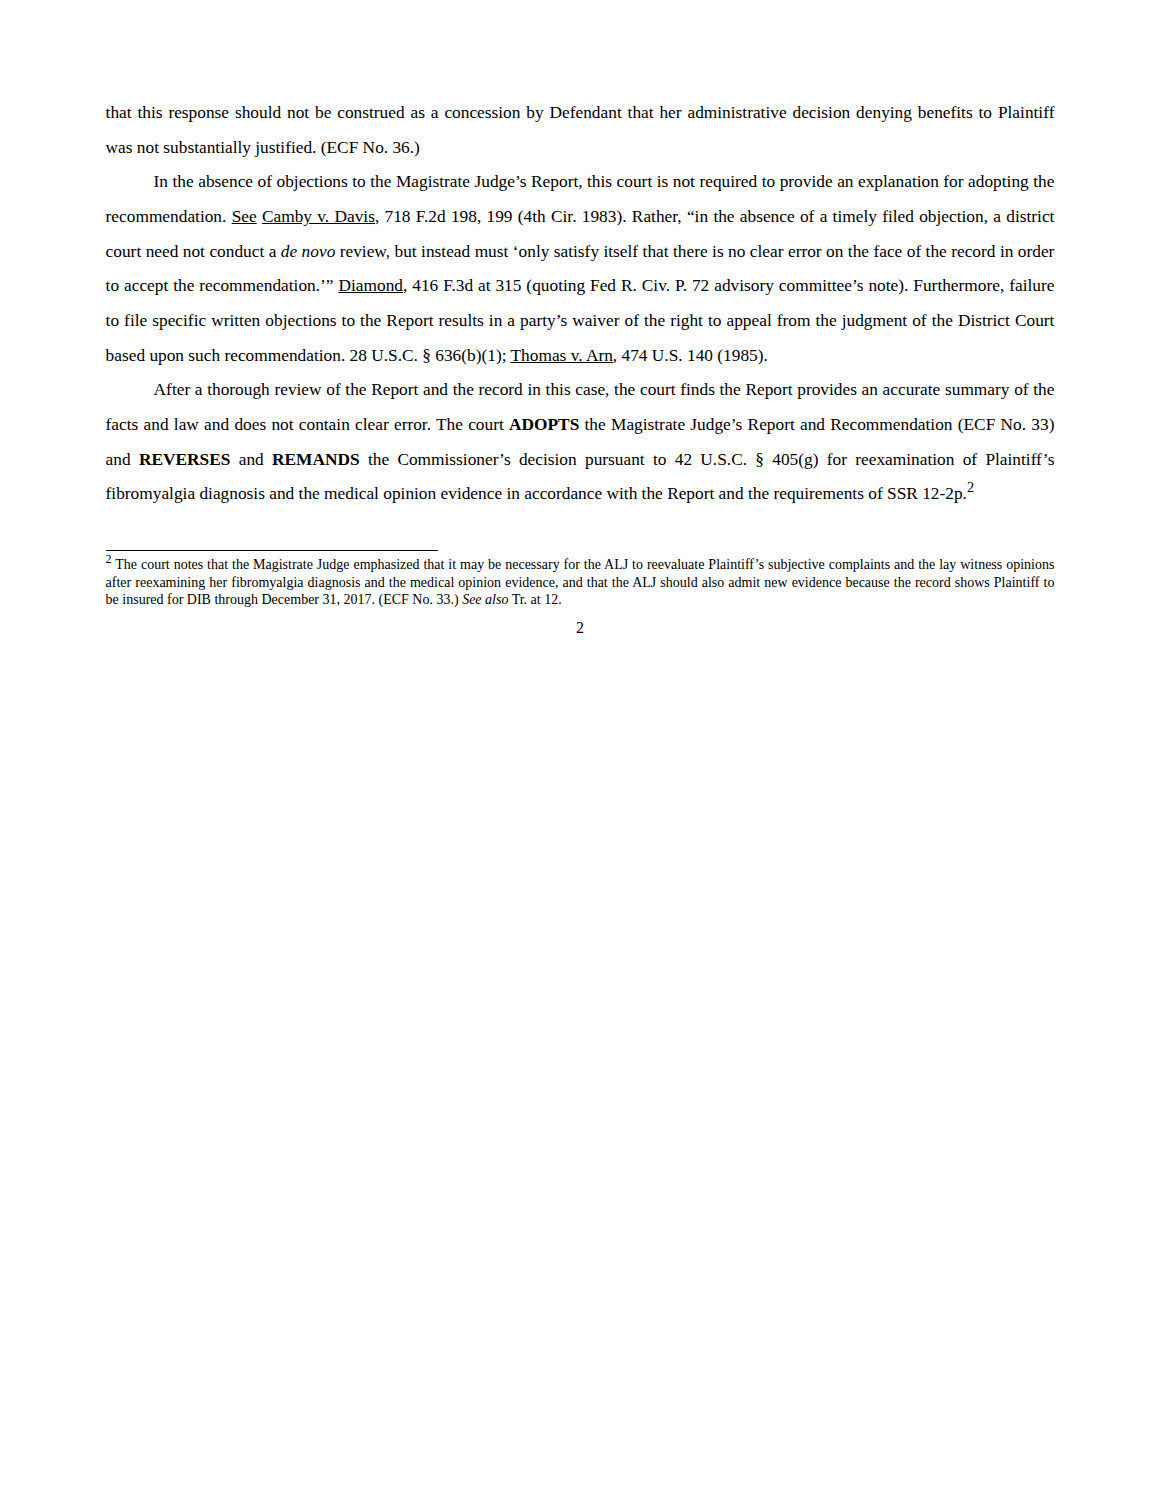that this response should not be construed as a concession by Defendant that her administrative decision denying benefits to Plaintiff was not substantially justified. (ECF No. 36.)
In the absence of objections to the Magistrate Judge’s Report, this court is not required to provide an explanation for adopting the recommendation. See Camby v. Davis, 718 F.2d 198, 199 (4th Cir. 1983). Rather, “in the absence of a timely filed objection, a district court need not conduct a de novo review, but instead must ‘only satisfy itself that there is no clear error on the face of the record in order to accept the recommendation.’” Diamond, 416 F.3d at 315 (quoting Fed R. Civ. P. 72 advisory committee’s note). Furthermore, failure to file specific written objections to the Report results in a party’s waiver of the right to appeal from the judgment of the District Court based upon such recommendation. 28 U.S.C. § 636(b)(1); Thomas v. Arn, 474 U.S. 140 (1985).
After a thorough review of the Report and the record in this case, the court finds the Report provides an accurate summary of the facts and law and does not contain clear error. The court ADOPTS the Magistrate Judge’s Report and Recommendation (ECF No. 33) and REVERSES and REMANDS the Commissioner’s decision pursuant to 42 U.S.C. § 405(g) for reexamination of Plaintiff’s fibromyalgia diagnosis and the medical opinion evidence in accordance with the Report and the requirements of SSR 12-2p.2
2 The court notes that the Magistrate Judge emphasized that it may be necessary for the ALJ to reevaluate Plaintiff’s subjective complaints and the lay witness opinions after reexamining her fibromyalgia diagnosis and the medical opinion evidence, and that the ALJ should also admit new evidence because the record shows Plaintiff to be insured for DIB through December 31, 2017. (ECF No. 33.) See also Tr. at 12.
2